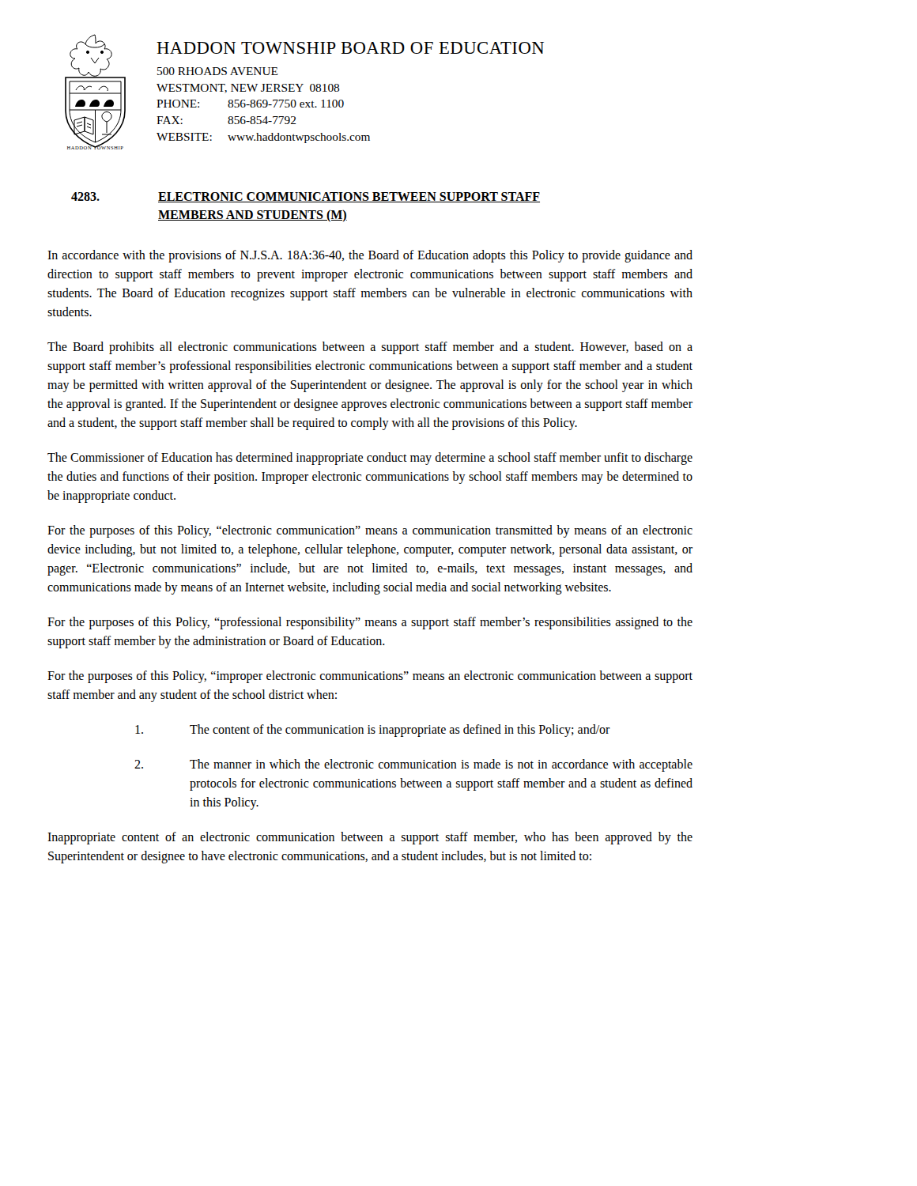HADDON TOWNSHIP
Haddon Township Board of Education
500 RHOADS AVENUE
WESTMONT, NEW JERSEY 08108
PHONE: 856-869-7750 ext. 1100
FAX: 856-854-7792
WEBSITE: www.haddontwpschools.com
4283. ELECTRONIC COMMUNICATIONS BETWEEN SUPPORT STAFF MEMBERS AND STUDENTS (M)
In accordance with the provisions of N.J.S.A. 18A:36-40, the Board of Education adopts this Policy to provide guidance and direction to support staff members to prevent improper electronic communications between support staff members and students. The Board of Education recognizes support staff members can be vulnerable in electronic communications with students.
The Board prohibits all electronic communications between a support staff member and a student. However, based on a support staff member’s professional responsibilities electronic communications between a support staff member and a student may be permitted with written approval of the Superintendent or designee. The approval is only for the school year in which the approval is granted. If the Superintendent or designee approves electronic communications between a support staff member and a student, the support staff member shall be required to comply with all the provisions of this Policy.
The Commissioner of Education has determined inappropriate conduct may determine a school staff member unfit to discharge the duties and functions of their position. Improper electronic communications by school staff members may be determined to be inappropriate conduct.
For the purposes of this Policy, “electronic communication” means a communication transmitted by means of an electronic device including, but not limited to, a telephone, cellular telephone, computer, computer network, personal data assistant, or pager. “Electronic communications” include, but are not limited to, e-mails, text messages, instant messages, and communications made by means of an Internet website, including social media and social networking websites.
For the purposes of this Policy, “professional responsibility” means a support staff member’s responsibilities assigned to the support staff member by the administration or Board of Education.
For the purposes of this Policy, “improper electronic communications” means an electronic communication between a support staff member and any student of the school district when:
The content of the communication is inappropriate as defined in this Policy; and/or
The manner in which the electronic communication is made is not in accordance with acceptable protocols for electronic communications between a support staff member and a student as defined in this Policy.
Inappropriate content of an electronic communication between a support staff member, who has been approved by the Superintendent or designee to have electronic communications, and a student includes, but is not limited to: